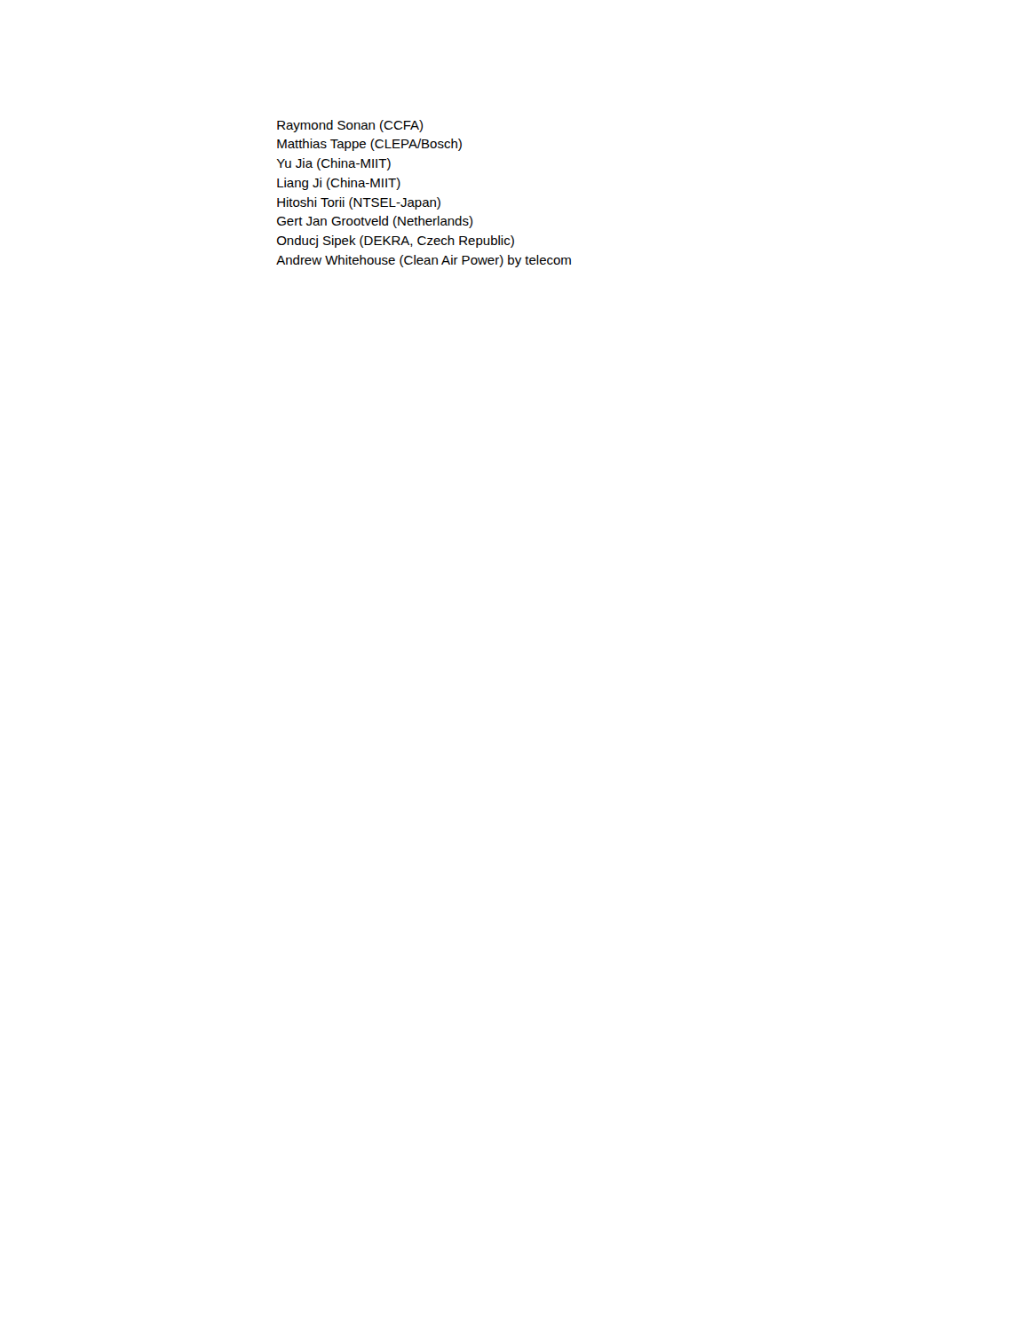Raymond Sonan (CCFA)
Matthias Tappe (CLEPA/Bosch)
Yu Jia (China-MIIT)
Liang Ji (China-MIIT)
Hitoshi Torii (NTSEL-Japan)
Gert Jan Grootveld (Netherlands)
Onducj Sipek (DEKRA, Czech Republic)
Andrew Whitehouse (Clean Air Power) by telecom